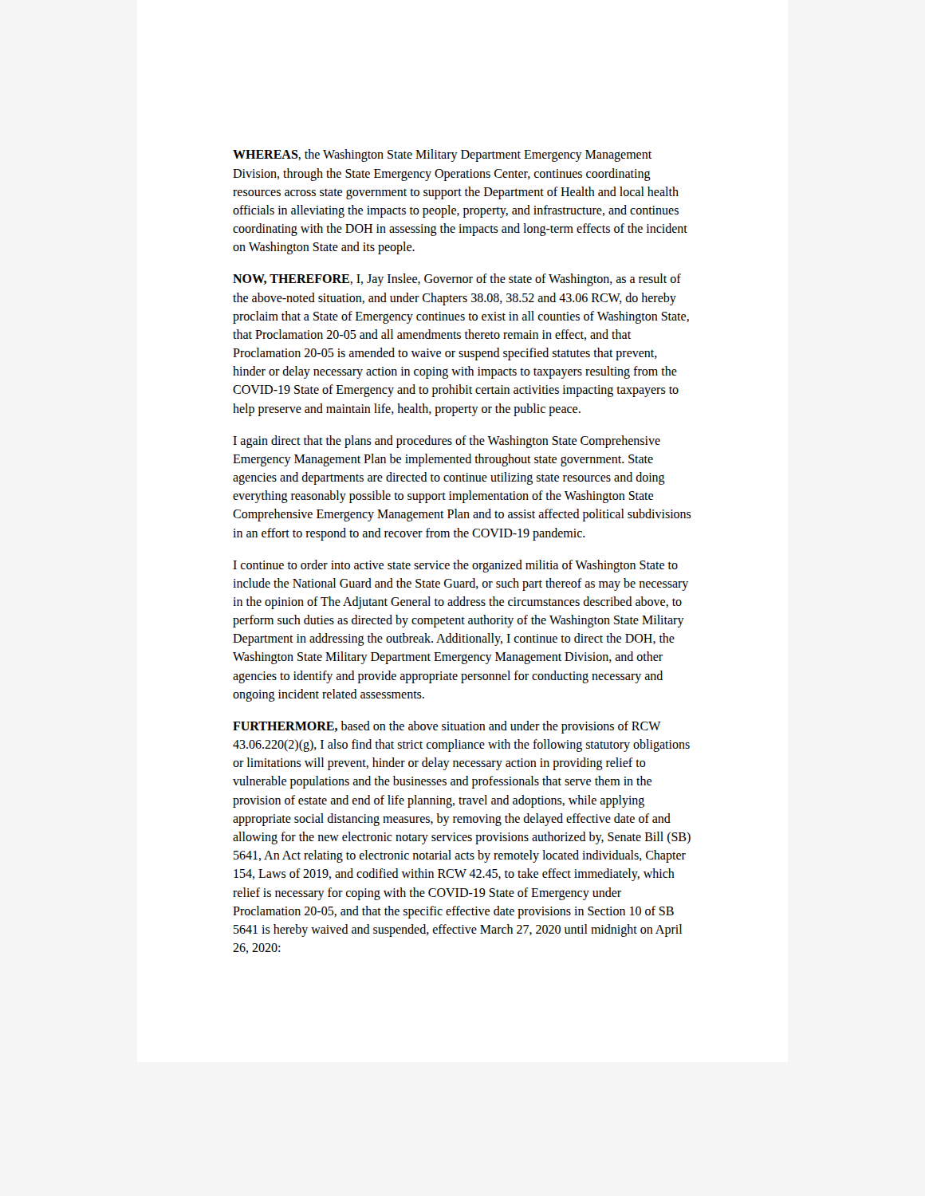WHEREAS, the Washington State Military Department Emergency Management Division, through the State Emergency Operations Center, continues coordinating resources across state government to support the Department of Health and local health officials in alleviating the impacts to people, property, and infrastructure, and continues coordinating with the DOH in assessing the impacts and long-term effects of the incident on Washington State and its people.
NOW, THEREFORE, I, Jay Inslee, Governor of the state of Washington, as a result of the above-noted situation, and under Chapters 38.08, 38.52 and 43.06 RCW, do hereby proclaim that a State of Emergency continues to exist in all counties of Washington State, that Proclamation 20-05 and all amendments thereto remain in effect, and that Proclamation 20-05 is amended to waive or suspend specified statutes that prevent, hinder or delay necessary action in coping with impacts to taxpayers resulting from the COVID-19 State of Emergency and to prohibit certain activities impacting taxpayers to help preserve and maintain life, health, property or the public peace.
I again direct that the plans and procedures of the Washington State Comprehensive Emergency Management Plan be implemented throughout state government. State agencies and departments are directed to continue utilizing state resources and doing everything reasonably possible to support implementation of the Washington State Comprehensive Emergency Management Plan and to assist affected political subdivisions in an effort to respond to and recover from the COVID-19 pandemic.
I continue to order into active state service the organized militia of Washington State to include the National Guard and the State Guard, or such part thereof as may be necessary in the opinion of The Adjutant General to address the circumstances described above, to perform such duties as directed by competent authority of the Washington State Military Department in addressing the outbreak. Additionally, I continue to direct the DOH, the Washington State Military Department Emergency Management Division, and other agencies to identify and provide appropriate personnel for conducting necessary and ongoing incident related assessments.
FURTHERMORE, based on the above situation and under the provisions of RCW 43.06.220(2)(g), I also find that strict compliance with the following statutory obligations or limitations will prevent, hinder or delay necessary action in providing relief to vulnerable populations and the businesses and professionals that serve them in the provision of estate and end of life planning, travel and adoptions, while applying appropriate social distancing measures, by removing the delayed effective date of and allowing for the new electronic notary services provisions authorized by, Senate Bill (SB) 5641, An Act relating to electronic notarial acts by remotely located individuals, Chapter 154, Laws of 2019, and codified within RCW 42.45, to take effect immediately, which relief is necessary for coping with the COVID-19 State of Emergency under Proclamation 20-05, and that the specific effective date provisions in Section 10 of SB 5641 is hereby waived and suspended, effective March 27, 2020 until midnight on April 26, 2020: